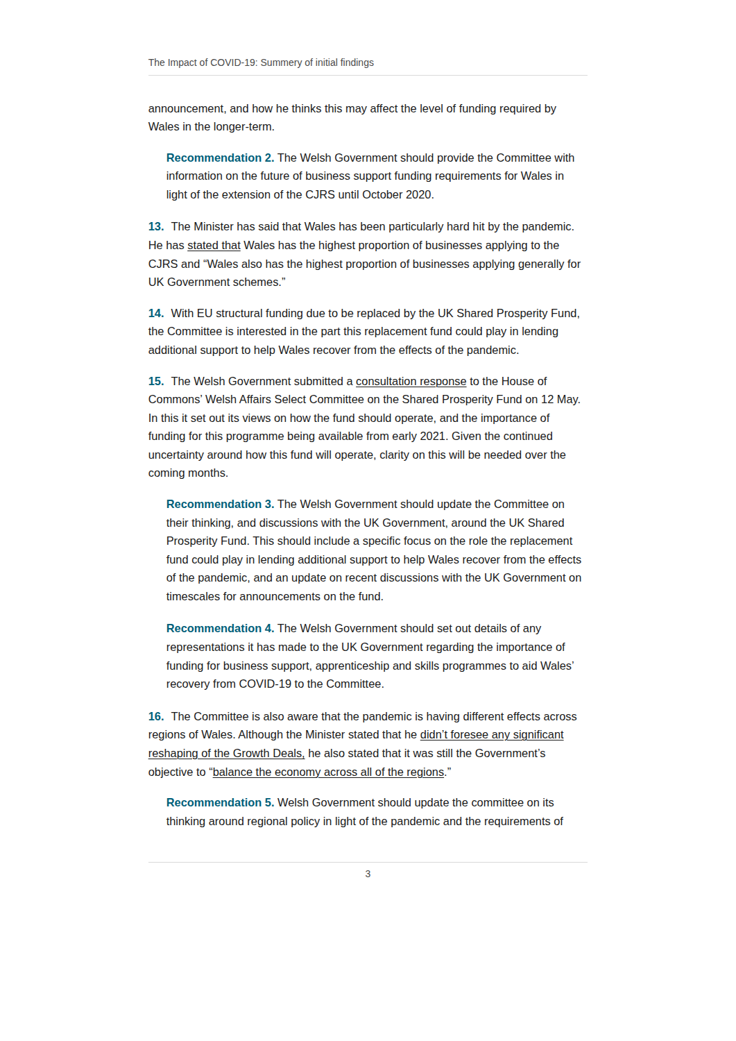The Impact of COVID-19: Summery of initial findings
announcement, and how he thinks this may affect the level of funding required by Wales in the longer-term.
Recommendation 2. The Welsh Government should provide the Committee with information on the future of business support funding requirements for Wales in light of the extension of the CJRS until October 2020.
13. The Minister has said that Wales has been particularly hard hit by the pandemic. He has stated that Wales has the highest proportion of businesses applying to the CJRS and “Wales also has the highest proportion of businesses applying generally for UK Government schemes.”
14. With EU structural funding due to be replaced by the UK Shared Prosperity Fund, the Committee is interested in the part this replacement fund could play in lending additional support to help Wales recover from the effects of the pandemic.
15. The Welsh Government submitted a consultation response to the House of Commons’ Welsh Affairs Select Committee on the Shared Prosperity Fund on 12 May. In this it set out its views on how the fund should operate, and the importance of funding for this programme being available from early 2021. Given the continued uncertainty around how this fund will operate, clarity on this will be needed over the coming months.
Recommendation 3. The Welsh Government should update the Committee on their thinking, and discussions with the UK Government, around the UK Shared Prosperity Fund. This should include a specific focus on the role the replacement fund could play in lending additional support to help Wales recover from the effects of the pandemic, and an update on recent discussions with the UK Government on timescales for announcements on the fund.
Recommendation 4. The Welsh Government should set out details of any representations it has made to the UK Government regarding the importance of funding for business support, apprenticeship and skills programmes to aid Wales’ recovery from COVID-19 to the Committee.
16. The Committee is also aware that the pandemic is having different effects across regions of Wales. Although the Minister stated that he didn’t foresee any significant reshaping of the Growth Deals, he also stated that it was still the Government’s objective to “balance the economy across all of the regions.”
Recommendation 5. Welsh Government should update the committee on its thinking around regional policy in light of the pandemic and the requirements of
3